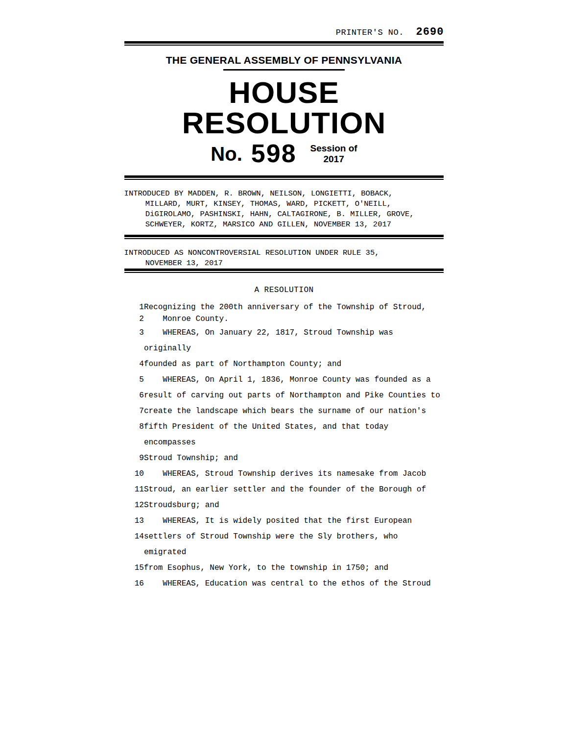PRINTER'S NO. 2690
THE GENERAL ASSEMBLY OF PENNSYLVANIA
HOUSE RESOLUTION
No. 598 Session of
2017
INTRODUCED BY MADDEN, R. BROWN, NEILSON, LONGIETTI, BOBACK,
MILLARD, MURT, KINSEY, THOMAS, WARD, PICKETT, O'NEILL,
DiGIROLAMO, PASHINSKI, HAHN, CALTAGIRONE, B. MILLER, GROVE,
SCHWEYER, KORTZ, MARSICO AND GILLEN, NOVEMBER 13, 2017
INTRODUCED AS NONCONTROVERSIAL RESOLUTION UNDER RULE 35,
NOVEMBER 13, 2017
A RESOLUTION
| 1 | Recognizing the 200th anniversary of the Township of Stroud, |
| 2 | Monroe County. |
| 3 | WHEREAS, On January 22, 1817, Stroud Township was originally |
| 4 | founded as part of Northampton County; and |
| 5 | WHEREAS, On April 1, 1836, Monroe County was founded as a |
| 6 | result of carving out parts of Northampton and Pike Counties to |
| 7 | create the landscape which bears the surname of our nation's |
| 8 | fifth President of the United States, and that today encompasses |
| 9 | Stroud Township; and |
| 10 | WHEREAS, Stroud Township derives its namesake from Jacob |
| 11 | Stroud, an earlier settler and the founder of the Borough of |
| 12 | Stroudsburg; and |
| 13 | WHEREAS, It is widely posited that the first European |
| 14 | settlers of Stroud Township were the Sly brothers, who emigrated |
| 15 | from Esophus, New York, to the township in 1750; and |
| 16 | WHEREAS, Education was central to the ethos of the Stroud |